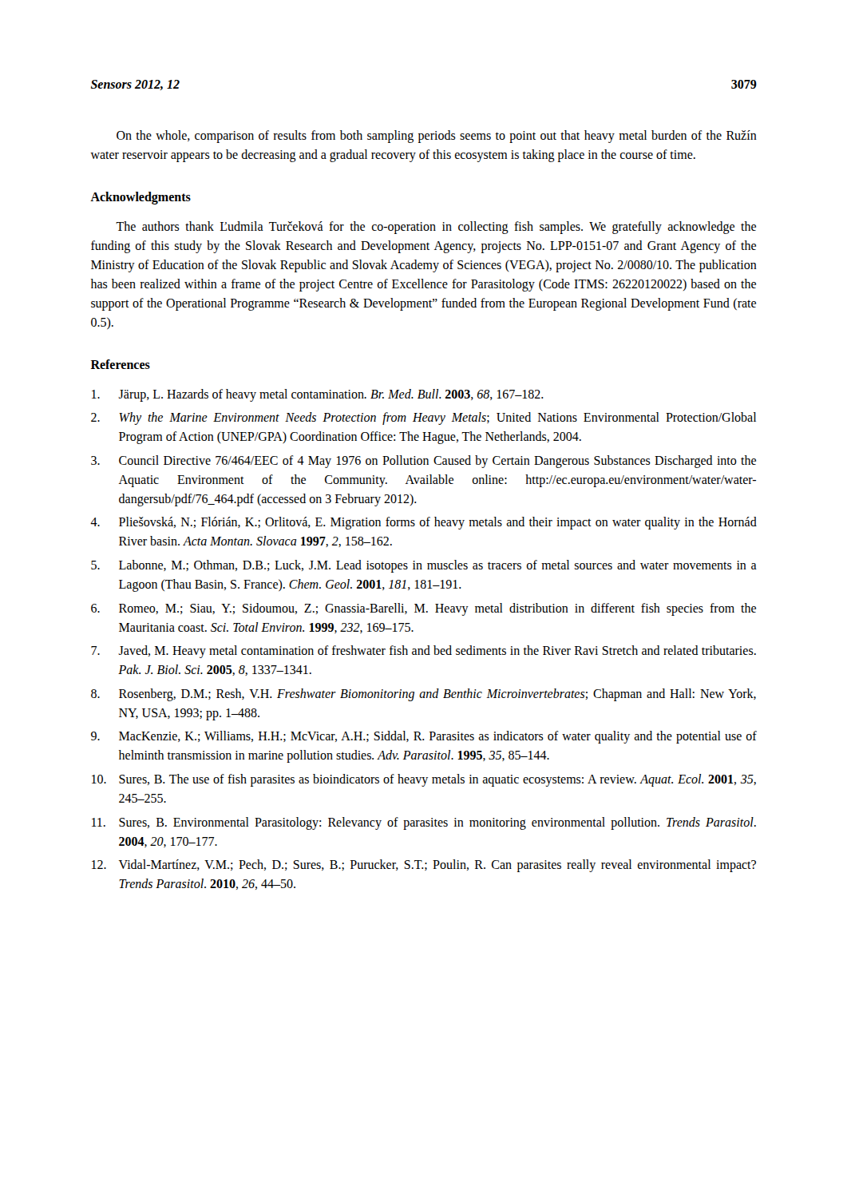Sensors 2012, 12 3079
On the whole, comparison of results from both sampling periods seems to point out that heavy metal burden of the Ružín water reservoir appears to be decreasing and a gradual recovery of this ecosystem is taking place in the course of time.
Acknowledgments
The authors thank Ľudmila Turčeková for the co-operation in collecting fish samples. We gratefully acknowledge the funding of this study by the Slovak Research and Development Agency, projects No. LPP-0151-07 and Grant Agency of the Ministry of Education of the Slovak Republic and Slovak Academy of Sciences (VEGA), project No. 2/0080/10. The publication has been realized within a frame of the project Centre of Excellence for Parasitology (Code ITMS: 26220120022) based on the support of the Operational Programme “Research & Development” funded from the European Regional Development Fund (rate 0.5).
References
Järup, L. Hazards of heavy metal contamination. Br. Med. Bull. 2003, 68, 167–182.
Why the Marine Environment Needs Protection from Heavy Metals; United Nations Environmental Protection/Global Program of Action (UNEP/GPA) Coordination Office: The Hague, The Netherlands, 2004.
Council Directive 76/464/EEC of 4 May 1976 on Pollution Caused by Certain Dangerous Substances Discharged into the Aquatic Environment of the Community. Available online: http://ec.europa.eu/environment/water/water-dangersub/pdf/76_464.pdf (accessed on 3 February 2012).
Pliešovská, N.; Flórián, K.; Orlitová, E. Migration forms of heavy metals and their impact on water quality in the Hornád River basin. Acta Montan. Slovaca 1997, 2, 158–162.
Labonne, M.; Othman, D.B.; Luck, J.M. Lead isotopes in muscles as tracers of metal sources and water movements in a Lagoon (Thau Basin, S. France). Chem. Geol. 2001, 181, 181–191.
Romeo, M.; Siau, Y.; Sidoumou, Z.; Gnassia-Barelli, M. Heavy metal distribution in different fish species from the Mauritania coast. Sci. Total Environ. 1999, 232, 169–175.
Javed, M. Heavy metal contamination of freshwater fish and bed sediments in the River Ravi Stretch and related tributaries. Pak. J. Biol. Sci. 2005, 8, 1337–1341.
Rosenberg, D.M.; Resh, V.H. Freshwater Biomonitoring and Benthic Microinvertebrates; Chapman and Hall: New York, NY, USA, 1993; pp. 1–488.
MacKenzie, K.; Williams, H.H.; McVicar, A.H.; Siddal, R. Parasites as indicators of water quality and the potential use of helminth transmission in marine pollution studies. Adv. Parasitol. 1995, 35, 85–144.
Sures, B. The use of fish parasites as bioindicators of heavy metals in aquatic ecosystems: A review. Aquat. Ecol. 2001, 35, 245–255.
Sures, B. Environmental Parasitology: Relevancy of parasites in monitoring environmental pollution. Trends Parasitol. 2004, 20, 170–177.
Vidal-Martínez, V.M.; Pech, D.; Sures, B.; Purucker, S.T.; Poulin, R. Can parasites really reveal environmental impact? Trends Parasitol. 2010, 26, 44–50.